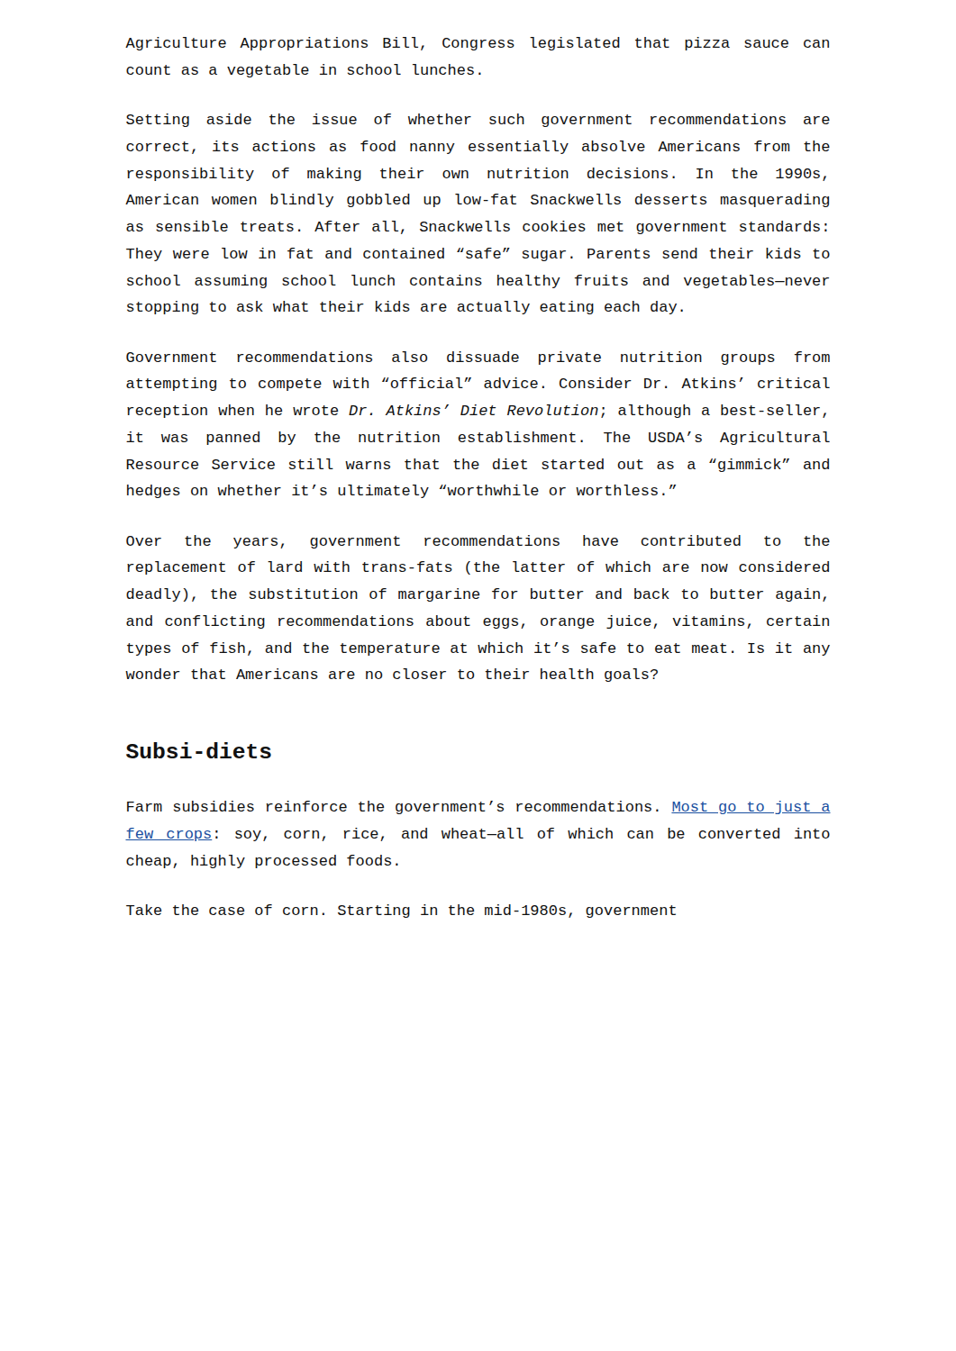Agriculture Appropriations Bill, Congress legislated that pizza sauce can count as a vegetable in school lunches.
Setting aside the issue of whether such government recommendations are correct, its actions as food nanny essentially absolve Americans from the responsibility of making their own nutrition decisions. In the 1990s, American women blindly gobbled up low-fat Snackwells desserts masquerading as sensible treats. After all, Snackwells cookies met government standards: They were low in fat and contained “safe” sugar. Parents send their kids to school assuming school lunch contains healthy fruits and vegetables—never stopping to ask what their kids are actually eating each day.
Government recommendations also dissuade private nutrition groups from attempting to compete with “official” advice. Consider Dr. Atkins’ critical reception when he wrote Dr. Atkins’ Diet Revolution; although a best-seller, it was panned by the nutrition establishment. The USDA’s Agricultural Resource Service still warns that the diet started out as a “gimmick” and hedges on whether it’s ultimately “worthwhile or worthless.”
Over the years, government recommendations have contributed to the replacement of lard with trans-fats (the latter of which are now considered deadly), the substitution of margarine for butter and back to butter again, and conflicting recommendations about eggs, orange juice, vitamins, certain types of fish, and the temperature at which it’s safe to eat meat. Is it any wonder that Americans are no closer to their health goals?
Subsi-diets
Farm subsidies reinforce the government’s recommendations. Most go to just a few crops: soy, corn, rice, and wheat—all of which can be converted into cheap, highly processed foods.
Take the case of corn. Starting in the mid-1980s, government